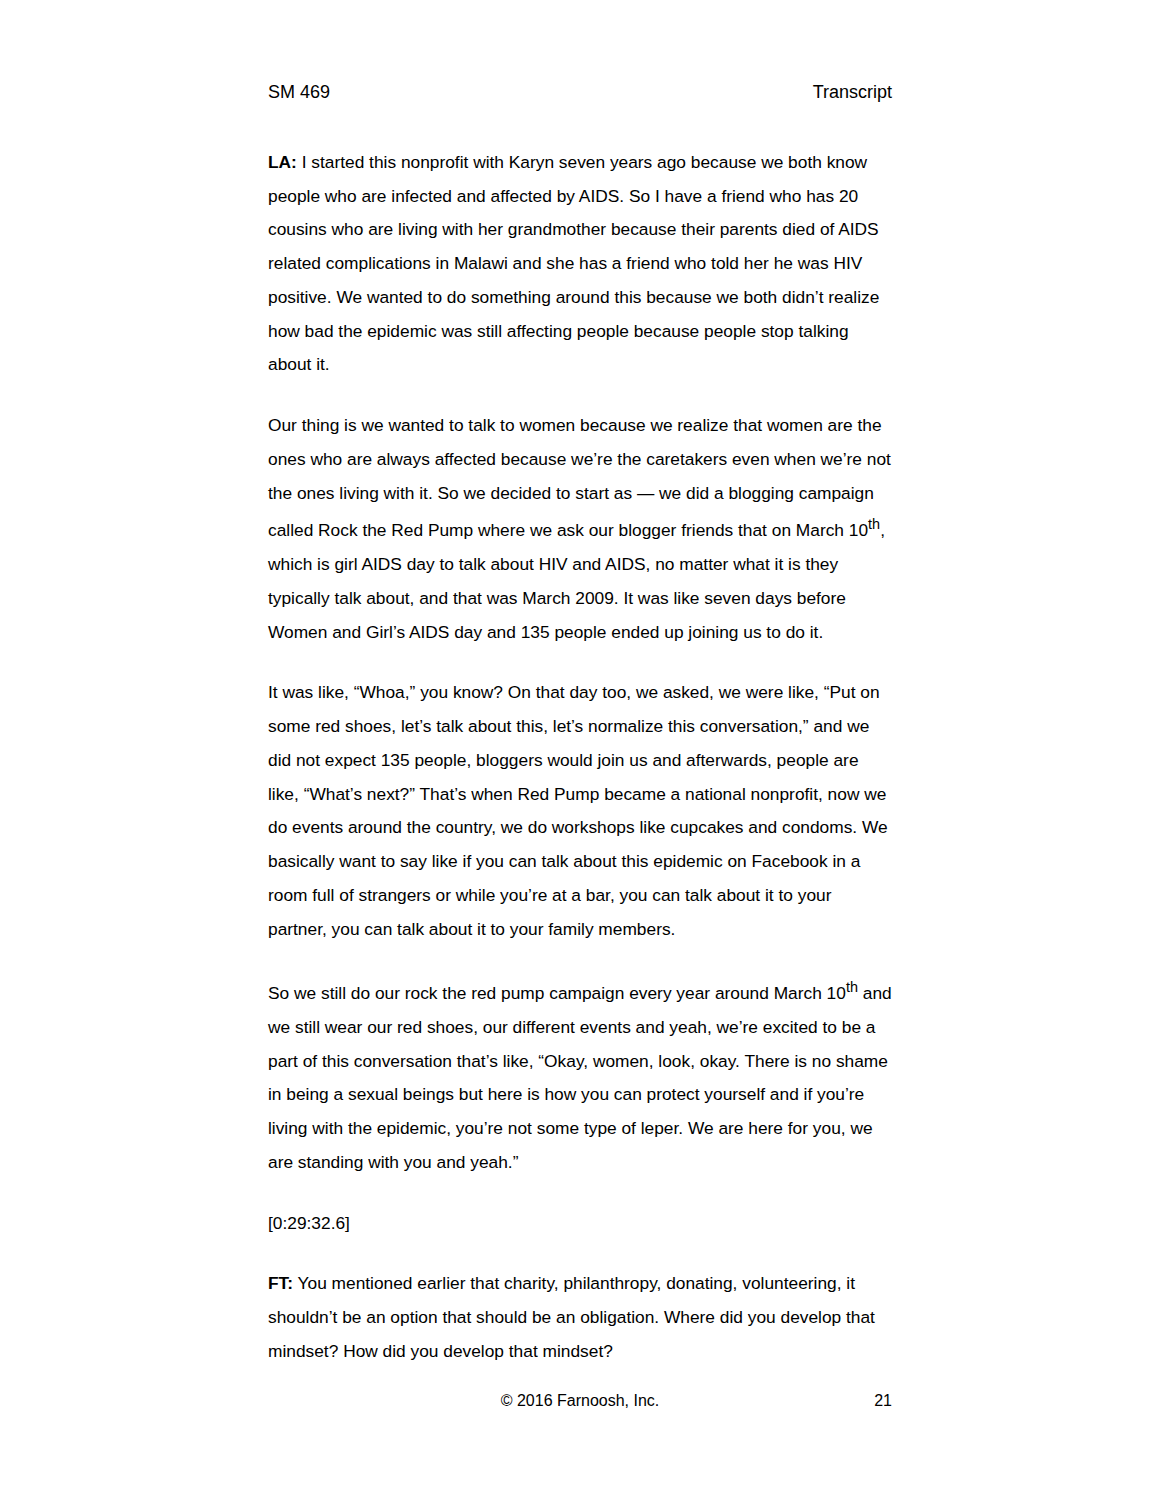SM 469
Transcript
LA: I started this nonprofit with Karyn seven years ago because we both know people who are infected and affected by AIDS. So I have a friend who has 20 cousins who are living with her grandmother because their parents died of AIDS related complications in Malawi and she has a friend who told her he was HIV positive. We wanted to do something around this because we both didn’t realize how bad the epidemic was still affecting people because people stop talking about it.
Our thing is we wanted to talk to women because we realize that women are the ones who are always affected because we’re the caretakers even when we’re not the ones living with it. So we decided to start as — we did a blogging campaign called Rock the Red Pump where we ask our blogger friends that on March 10th, which is girl AIDS day to talk about HIV and AIDS, no matter what it is they typically talk about, and that was March 2009. It was like seven days before Women and Girl’s AIDS day and 135 people ended up joining us to do it.
It was like, “Whoa,” you know? On that day too, we asked, we were like, “Put on some red shoes, let’s talk about this, let’s normalize this conversation,” and we did not expect 135 people, bloggers would join us and afterwards, people are like, “What’s next?” That’s when Red Pump became a national nonprofit, now we do events around the country, we do workshops like cupcakes and condoms. We basically want to say like if you can talk about this epidemic on Facebook in a room full of strangers or while you’re at a bar, you can talk about it to your partner, you can talk about it to your family members.
So we still do our rock the red pump campaign every year around March 10th and we still wear our red shoes, our different events and yeah, we’re excited to be a part of this conversation that’s like, “Okay, women, look, okay. There is no shame in being a sexual beings but here is how you can protect yourself and if you’re living with the epidemic, you’re not some type of leper. We are here for you, we are standing with you and yeah.”
[0:29:32.6]
FT: You mentioned earlier that charity, philanthropy, donating, volunteering, it shouldn’t be an option that should be an obligation. Where did you develop that mindset? How did you develop that mindset?
© 2016 Farnoosh, Inc.
21